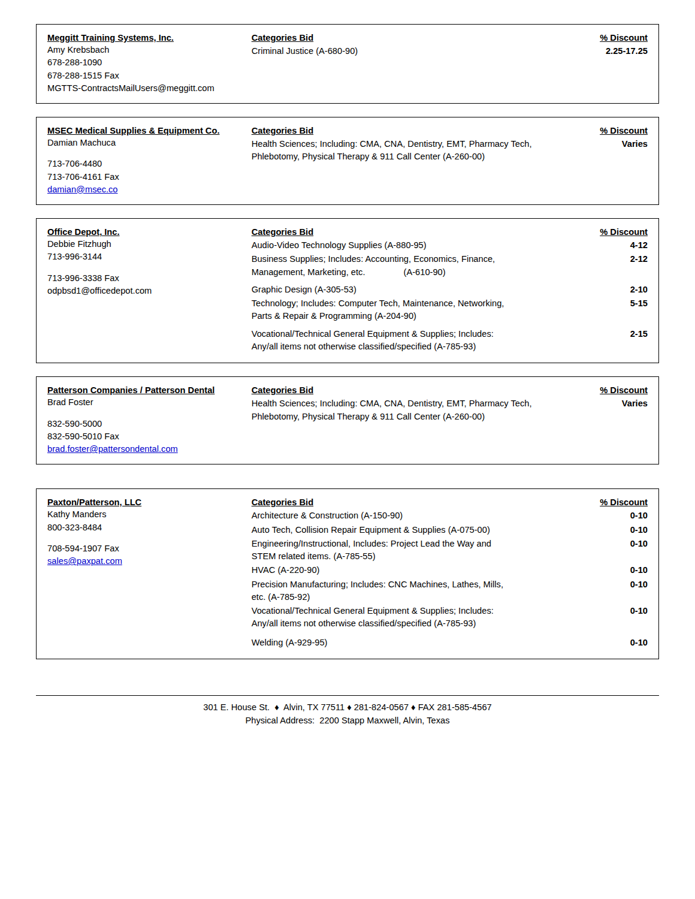| Meggitt Training Systems, Inc. Amy Krebsbach 678-288-1090 678-288-1515 Fax MGTTS-ContractsMailUsers@meggitt.com | Categories Bid Criminal Justice (A-680-90) | % Discount 2.25-17.25 |
| MSEC Medical Supplies & Equipment Co. Damian Machuca 713-706-4480 713-706-4161 Fax damian@msec.co | Categories Bid Health Sciences; Including: CMA, CNA, Dentistry, EMT, Pharmacy Tech, Phlebotomy, Physical Therapy & 911 Call Center (A-260-00) | % Discount Varies |
| Office Depot, Inc. Debbie Fitzhugh 713-996-3144 713-996-3338 Fax odpbsd1@officedepot.com | Categories Bid Audio-Video Technology Supplies (A-880-95) Business Supplies; Includes: Accounting, Economics, Finance, Management, Marketing, etc. (A-610-90) Graphic Design (A-305-53) Technology; Includes: Computer Tech, Maintenance, Networking, Parts & Repair & Programming (A-204-90) Vocational/Technical General Equipment & Supplies; Includes: Any/all items not otherwise classified/specified (A-785-93) | % Discount 4-12 2-12 2-10 5-15 2-15 |
| Patterson Companies / Patterson Dental Brad Foster 832-590-5000 832-590-5010 Fax brad.foster@pattersondental.com | Categories Bid Health Sciences; Including: CMA, CNA, Dentistry, EMT, Pharmacy Tech, Phlebotomy, Physical Therapy & 911 Call Center (A-260-00) | % Discount Varies |
| Paxton/Patterson, LLC Kathy Manders 800-323-8484 708-594-1907 Fax sales@paxpat.com | Categories Bid Architecture & Construction (A-150-90) Auto Tech, Collision Repair Equipment & Supplies (A-075-00) Engineering/Instructional, Includes: Project Lead the Way and STEM related items. (A-785-55) HVAC (A-220-90) Precision Manufacturing; Includes: CNC Machines, Lathes, Mills, etc. (A-785-92) Vocational/Technical General Equipment & Supplies; Includes: Any/all items not otherwise classified/specified (A-785-93) Welding (A-929-95) | % Discount 0-10 0-10 0-10 0-10 0-10 0-10 0-10 |
301 E. House St. ♦ Alvin, TX 77511 ♦ 281-824-0567 ♦ FAX 281-585-4567
Physical Address: 2200 Stapp Maxwell, Alvin, Texas